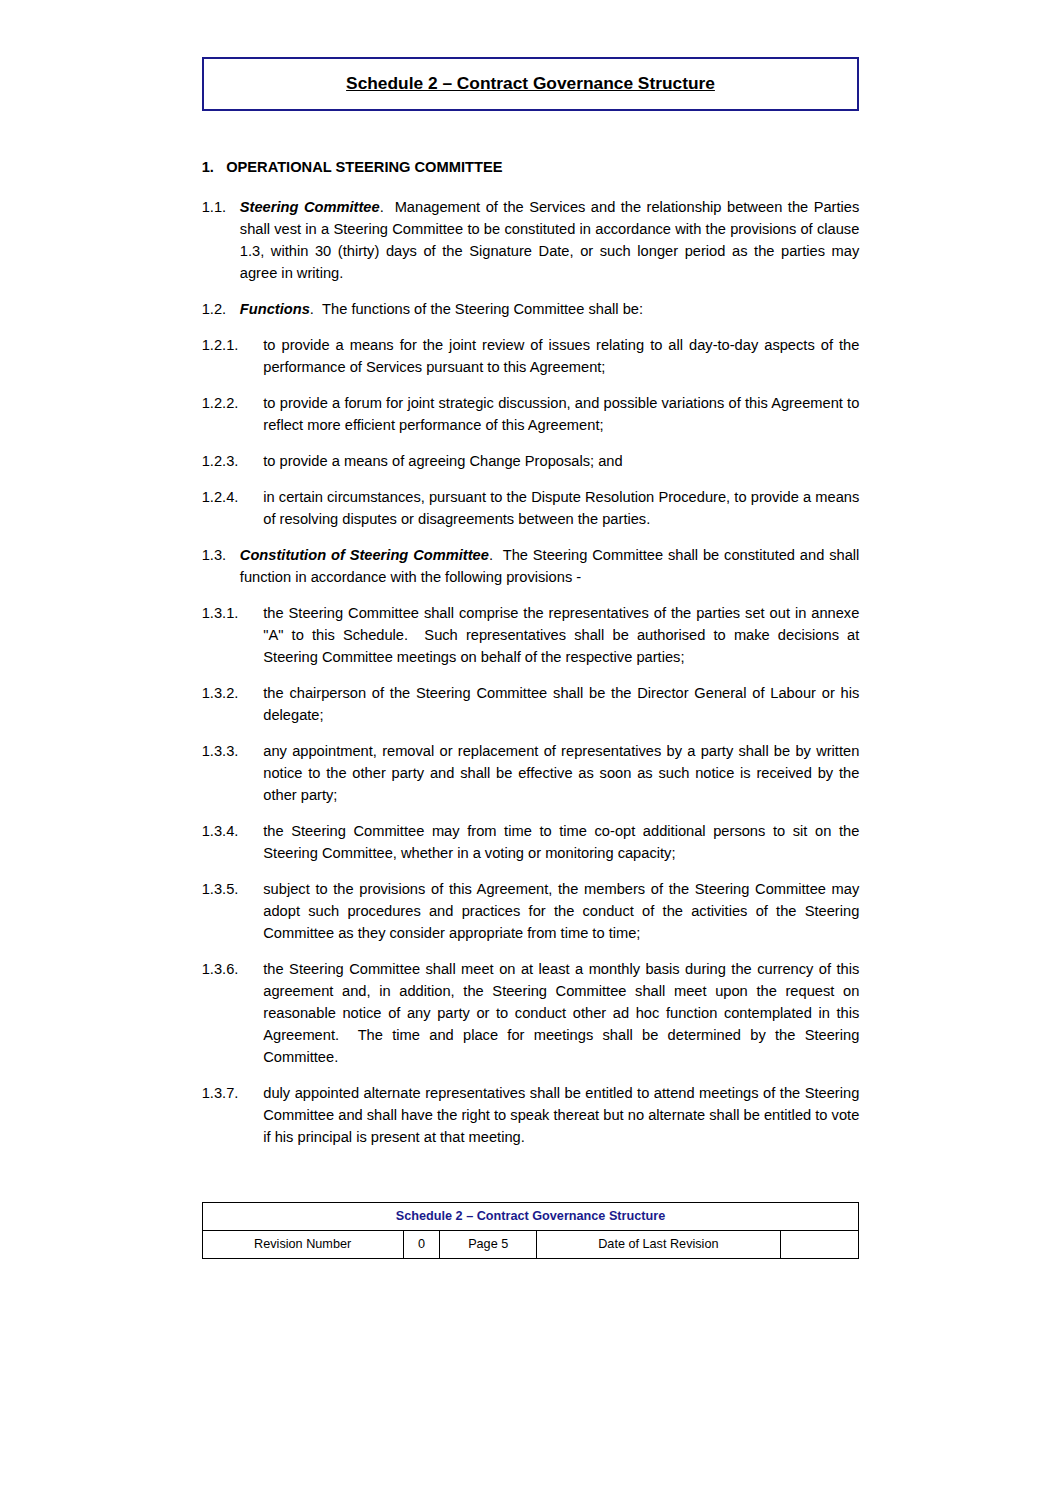Schedule 2 – Contract Governance Structure
1. Operational Steering Committee
1.1.
Steering Committee. Management of the Services and the relationship between the Parties shall vest in a Steering Committee to be constituted in accordance with the provisions of clause 1.3, within 30 (thirty) days of the Signature Date, or such longer period as the parties may agree in writing.
1.2.
Functions. The functions of the Steering Committee shall be:
1.2.1.
to provide a means for the joint review of issues relating to all day-to-day aspects of the performance of Services pursuant to this Agreement;
1.2.2.
to provide a forum for joint strategic discussion, and possible variations of this Agreement to reflect more efficient performance of this Agreement;
1.2.3.
to provide a means of agreeing Change Proposals; and
1.2.4.
in certain circumstances, pursuant to the Dispute Resolution Procedure, to provide a means of resolving disputes or disagreements between the parties.
1.3.
Constitution of Steering Committee. The Steering Committee shall be constituted and shall function in accordance with the following provisions -
1.3.1.
the Steering Committee shall comprise the representatives of the parties set out in annexe "A" to this Schedule. Such representatives shall be authorised to make decisions at Steering Committee meetings on behalf of the respective parties;
1.3.2.
the chairperson of the Steering Committee shall be the Director General of Labour or his delegate;
1.3.3.
any appointment, removal or replacement of representatives by a party shall be by written notice to the other party and shall be effective as soon as such notice is received by the other party;
1.3.4.
the Steering Committee may from time to time co-opt additional persons to sit on the Steering Committee, whether in a voting or monitoring capacity;
1.3.5.
subject to the provisions of this Agreement, the members of the Steering Committee may adopt such procedures and practices for the conduct of the activities of the Steering Committee as they consider appropriate from time to time;
1.3.6.
the Steering Committee shall meet on at least a monthly basis during the currency of this agreement and, in addition, the Steering Committee shall meet upon the request on reasonable notice of any party or to conduct other ad hoc function contemplated in this Agreement. The time and place for meetings shall be determined by the Steering Committee.
1.3.7.
duly appointed alternate representatives shall be entitled to attend meetings of the Steering Committee and shall have the right to speak thereat but no alternate shall be entitled to vote if his principal is present at that meeting.
| Schedule 2 – Contract Governance Structure |
| Revision Number | 0 | Page 5 | Date of Last Revision | |